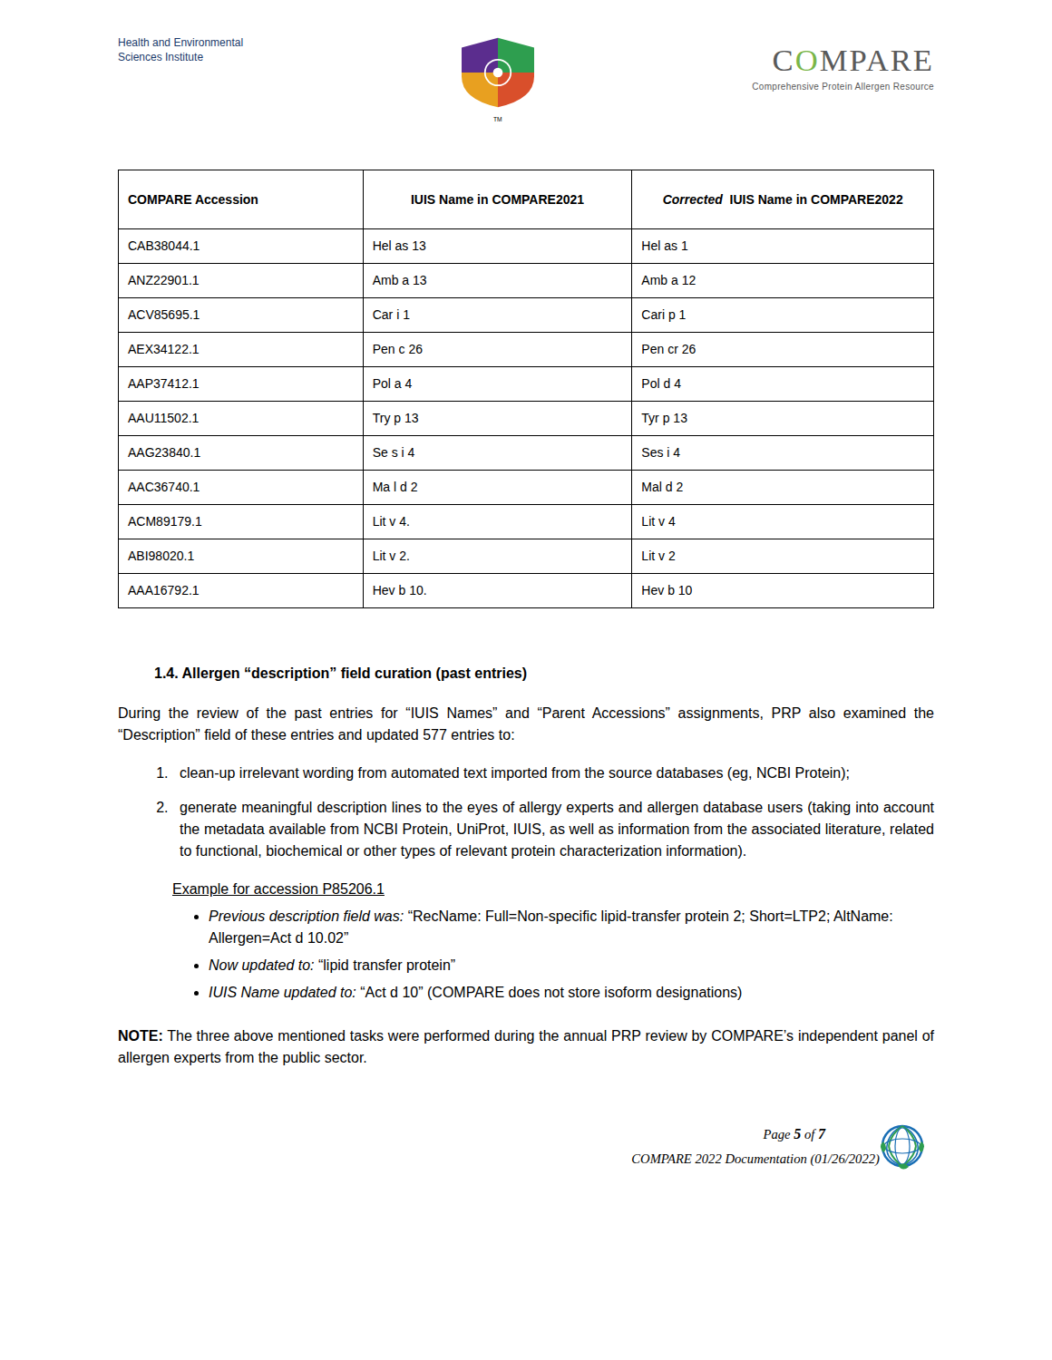Health and Environmental
Sciences Institute
TM
COMPARE
Comprehensive Protein Allergen Resource
| COMPARE Accession | IUIS Name in COMPARE2021 | Corrected IUIS Name in COMPARE2022 |
| --- | --- | --- |
| CAB38044.1 | Hel as 13 | Hel as 1 |
| ANZ22901.1 | Amb a 13 | Amb a 12 |
| ACV85695.1 | Car i 1 | Cari p 1 |
| AEX34122.1 | Pen c 26 | Pen cr 26 |
| AAP37412.1 | Pol a 4 | Pol d 4 |
| AAU11502.1 | Try p 13 | Tyr p 13 |
| AAG23840.1 | Se s i 4 | Ses i 4 |
| AAC36740.1 | Ma l d 2 | Mal d 2 |
| ACM89179.1 | Lit v 4. | Lit v 4 |
| ABI98020.1 | Lit v 2. | Lit v 2 |
| AAA16792.1 | Hev b 10. | Hev b 10 |
1.4. Allergen “description” field curation (past entries)
During the review of the past entries for “IUIS Names” and “Parent Accessions” assignments, PRP also examined the “Description” field of these entries and updated 577 entries to:
clean-up irrelevant wording from automated text imported from the source databases (eg, NCBI Protein);
generate meaningful description lines to the eyes of allergy experts and allergen database users (taking into account the metadata available from NCBI Protein, UniProt, IUIS, as well as information from the associated literature, related to functional, biochemical or other types of relevant protein characterization information).
Example for accession P85206.1
Previous description field was: “RecName: Full=Non-specific lipid-transfer protein 2; Short=LTP2; AltName: Allergen=Act d 10.02”
Now updated to: “lipid transfer protein”
IUIS Name updated to: “Act d 10” (COMPARE does not store isoform designations)
NOTE: The three above mentioned tasks were performed during the annual PRP review by COMPARE’s independent panel of allergen experts from the public sector.
Page 5 of 7
COMPARE 2022 Documentation (01/26/2022)